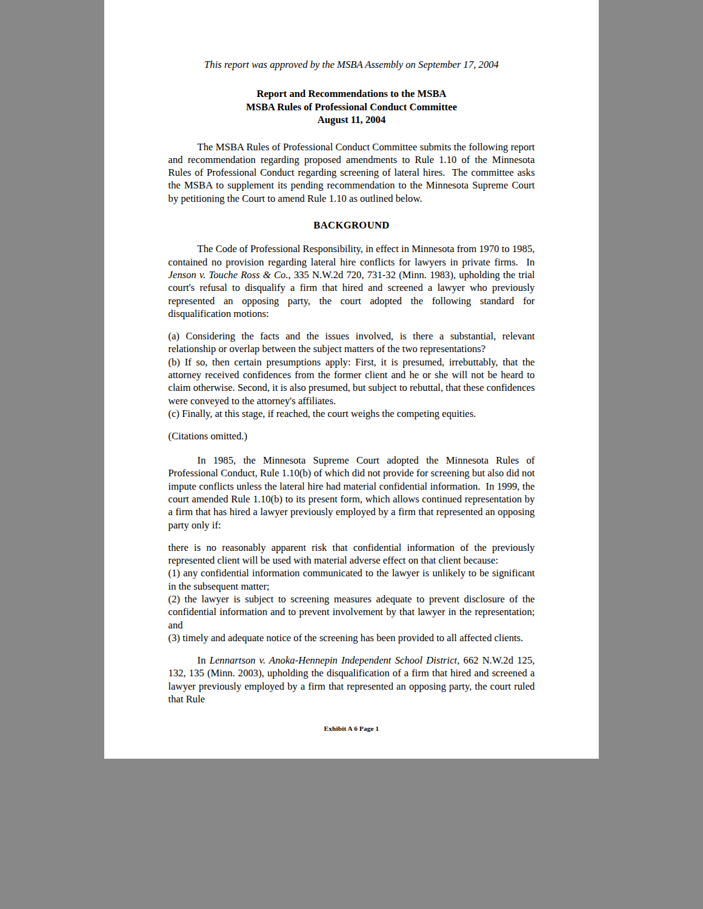This report was approved by the MSBA Assembly on September 17, 2004
Report and Recommendations to the MSBA
MSBA Rules of Professional Conduct Committee
August 11, 2004
The MSBA Rules of Professional Conduct Committee submits the following report and recommendation regarding proposed amendments to Rule 1.10 of the Minnesota Rules of Professional Conduct regarding screening of lateral hires. The committee asks the MSBA to supplement its pending recommendation to the Minnesota Supreme Court by petitioning the Court to amend Rule 1.10 as outlined below.
BACKGROUND
The Code of Professional Responsibility, in effect in Minnesota from 1970 to 1985, contained no provision regarding lateral hire conflicts for lawyers in private firms. In Jenson v. Touche Ross & Co., 335 N.W.2d 720, 731-32 (Minn. 1983), upholding the trial court's refusal to disqualify a firm that hired and screened a lawyer who previously represented an opposing party, the court adopted the following standard for disqualification motions:
(a) Considering the facts and the issues involved, is there a substantial, relevant relationship or overlap between the subject matters of the two representations?
(b) If so, then certain presumptions apply: First, it is presumed, irrebuttably, that the attorney received confidences from the former client and he or she will not be heard to claim otherwise. Second, it is also presumed, but subject to rebuttal, that these confidences were conveyed to the attorney's affiliates.
(c) Finally, at this stage, if reached, the court weighs the competing equities.
(Citations omitted.)
In 1985, the Minnesota Supreme Court adopted the Minnesota Rules of Professional Conduct, Rule 1.10(b) of which did not provide for screening but also did not impute conflicts unless the lateral hire had material confidential information. In 1999, the court amended Rule 1.10(b) to its present form, which allows continued representation by a firm that has hired a lawyer previously employed by a firm that represented an opposing party only if:
there is no reasonably apparent risk that confidential information of the previously represented client will be used with material adverse effect on that client because:
(1) any confidential information communicated to the lawyer is unlikely to be significant in the subsequent matter;
(2) the lawyer is subject to screening measures adequate to prevent disclosure of the confidential information and to prevent involvement by that lawyer in the representation; and
(3) timely and adequate notice of the screening has been provided to all affected clients.
In Lennartson v. Anoka-Hennepin Independent School District, 662 N.W.2d 125, 132, 135 (Minn. 2003), upholding the disqualification of a firm that hired and screened a lawyer previously employed by a firm that represented an opposing party, the court ruled that Rule
Exhibit A 6 Page 1